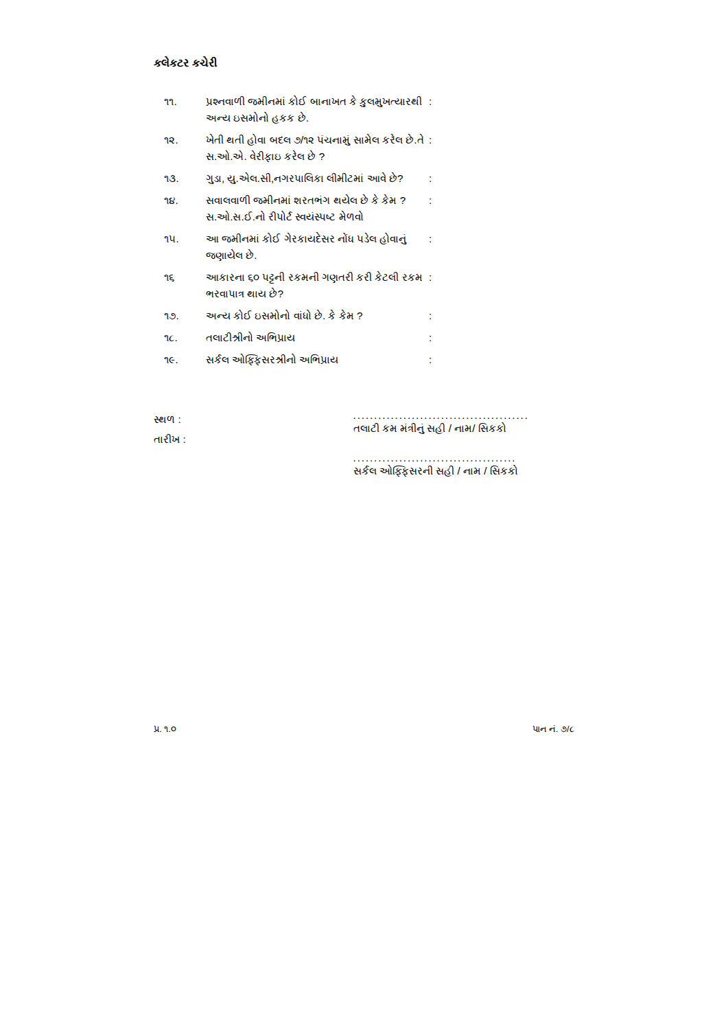કલેકટર કચેરી
| ૧૧. | પ્રશ્નવાળી જમીનમાં કોઈ બાનાખત કે કુલમુખત્યારથી અન્ય ઇસમોનો હકક છે. | : | |
| ૧૨. | ખેતી થતી હોવા બદલ ૭/૧૨ પંચનામું સામેલ કરેલ છે.તે સ.ઓ.એ. વેરીફાઇ કરેલ છે ? | : | |
| ૧૩. | ગુડા, યુ.એલ.સી,નગરપાલિકા લીમીટમાં આવે છે? | : | |
| ૧૪. | સવાલવાળી જમીનમાં શરતભંગ થયેલ છે કે કેમ ? સ.ઓ.સ.ઈ.નો રીપોર્ટ સ્વયંસ્પષ્ટ મેળવો | : | |
| ૧૫. | આ જમીનમાં કોઈ ગેરકાયદેસર નોંધ પડેલ હોવાનું જણાયેલ છે. | : | |
| ૧૬ | આકારના ૬૦ પટ્ટની રકમની ગણતરી કરી કેટલી રકમ ભરવાપાત્ર થાય છે? | : | |
| ૧૭. | અન્ય કોઈ ઇસમોનો વાંધો છે. કે કેમ ? | : | |
| ૧૮. | તલાટીશ્રીનો અભિપ્રાય | : | |
| ૧૯. | સર્કલ ઓફ્ફિસરશ્રીનો અભિપ્રાય | : | |
સ્થળ :
તારીખ :
.......................................... તલાટી કમ મંત્રીનું સહી / નામ/ સિકકો
....................................... સર્કલ ઓફ્ફિસરની સહી / નામ / સિકકો
પ્ર. ૧.૦ પાન નં. ૭/૮